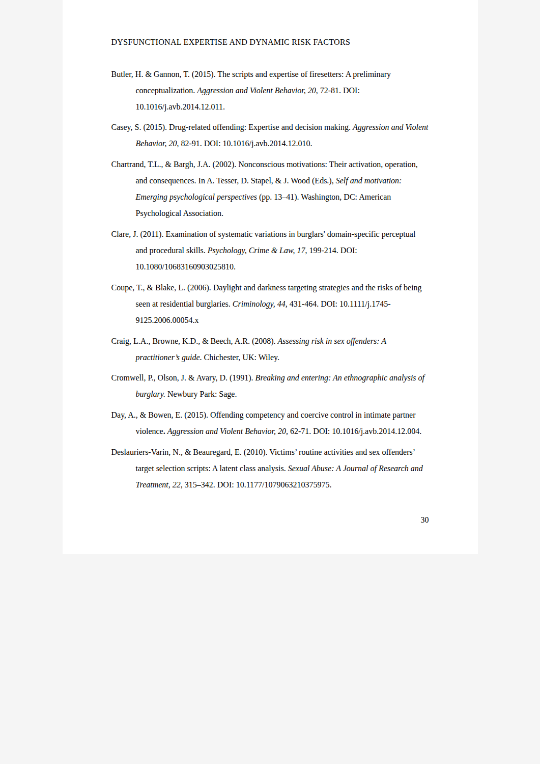DYSFUNCTIONAL EXPERTISE AND DYNAMIC RISK FACTORS
Butler, H. & Gannon, T. (2015). The scripts and expertise of firesetters: A preliminary conceptualization. Aggression and Violent Behavior, 20, 72-81. DOI: 10.1016/j.avb.2014.12.011.
Casey, S. (2015). Drug-related offending: Expertise and decision making. Aggression and Violent Behavior, 20, 82-91. DOI: 10.1016/j.avb.2014.12.010.
Chartrand, T.L., & Bargh, J.A. (2002). Nonconscious motivations: Their activation, operation, and consequences. In A. Tesser, D. Stapel, & J. Wood (Eds.), Self and motivation: Emerging psychological perspectives (pp. 13–41). Washington, DC: American Psychological Association.
Clare, J. (2011). Examination of systematic variations in burglars' domain-specific perceptual and procedural skills. Psychology, Crime & Law, 17, 199-214. DOI: 10.1080/10683160903025810.
Coupe, T., & Blake, L. (2006). Daylight and darkness targeting strategies and the risks of being seen at residential burglaries. Criminology, 44, 431-464. DOI: 10.1111/j.1745-9125.2006.00054.x
Craig, L.A., Browne, K.D., & Beech, A.R. (2008). Assessing risk in sex offenders: A practitioner’s guide. Chichester, UK: Wiley.
Cromwell, P., Olson, J. & Avary, D. (1991). Breaking and entering: An ethnographic analysis of burglary. Newbury Park: Sage.
Day, A., & Bowen, E. (2015). Offending competency and coercive control in intimate partner violence. Aggression and Violent Behavior, 20, 62-71. DOI: 10.1016/j.avb.2014.12.004.
Deslauriers-Varin, N., & Beauregard, E. (2010). Victims’ routine activities and sex offenders’ target selection scripts: A latent class analysis. Sexual Abuse: A Journal of Research and Treatment, 22, 315–342. DOI: 10.1177/1079063210375975.
30